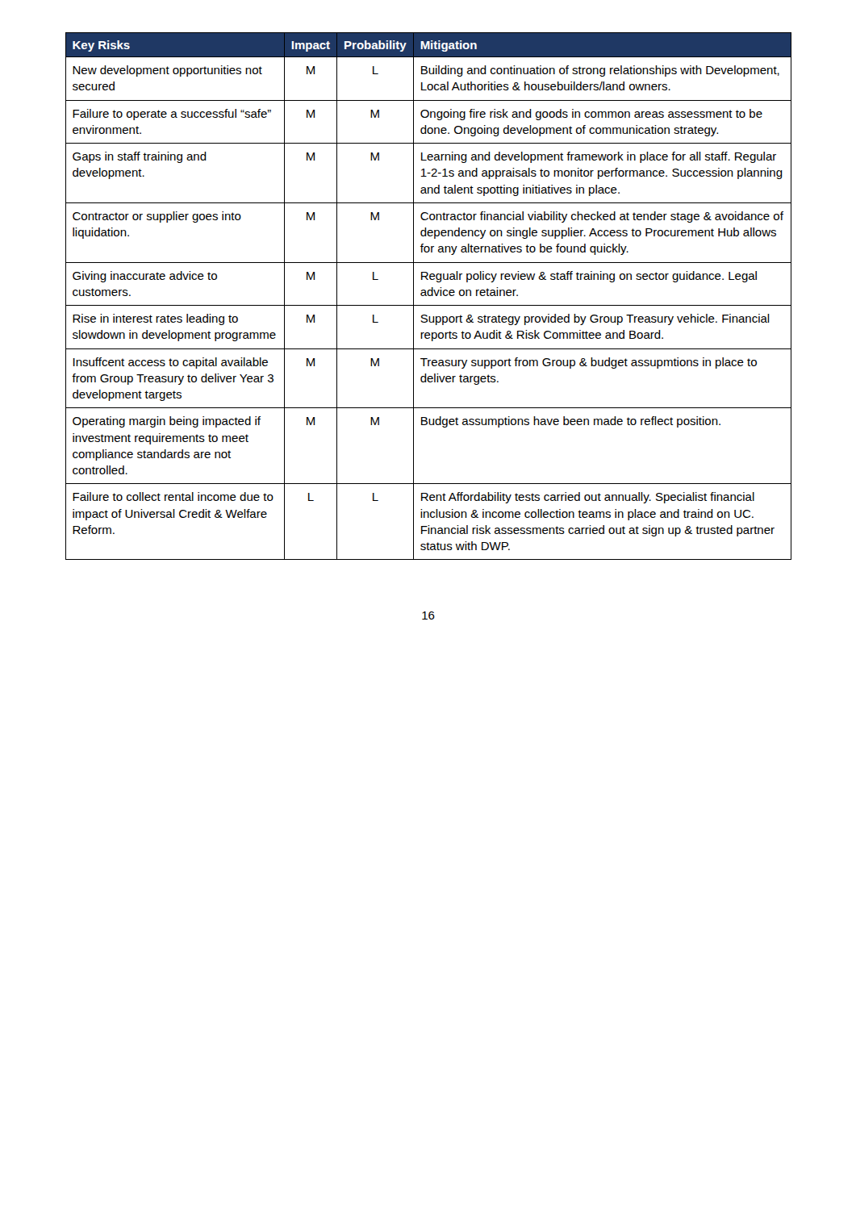| Key Risks | Impact | Probability | Mitigation |
| --- | --- | --- | --- |
| New development opportunities not secured | M | L | Building and continuation of strong relationships with Development, Local Authorities & housebuilders/land owners. |
| Failure to operate a successful “safe” environment. | M | M | Ongoing fire risk and goods in common areas assessment to be done. Ongoing development of communication strategy. |
| Gaps in staff training and development. | M | M | Learning and development framework in place for all staff. Regular 1-2-1s and appraisals to monitor performance. Succession planning and talent spotting initiatives in place. |
| Contractor or supplier goes into liquidation. | M | M | Contractor financial viability checked at tender stage & avoidance of dependency on single supplier. Access to Procurement Hub allows for any alternatives to be found quickly. |
| Giving inaccurate advice to customers. | M | L | Regualr policy review & staff training on sector guidance. Legal advice on retainer. |
| Rise in interest rates leading to slowdown in development programme | M | L | Support & strategy provided by Group Treasury vehicle. Financial reports to Audit & Risk Committee and Board. |
| Insuffcent access to capital available from Group Treasury to deliver Year 3 development targets | M | M | Treasury support from Group & budget assupmtions in place to deliver targets. |
| Operating margin being impacted if investment requirements to meet compliance standards are not controlled. | M | M | Budget assumptions have been made to reflect position. |
| Failure to collect rental income due to impact of Universal Credit & Welfare Reform. | L | L | Rent Affordability tests carried out annually. Specialist financial inclusion & income collection teams in place and traind on UC. Financial risk assessments carried out at sign up & trusted partner status with DWP. |
16